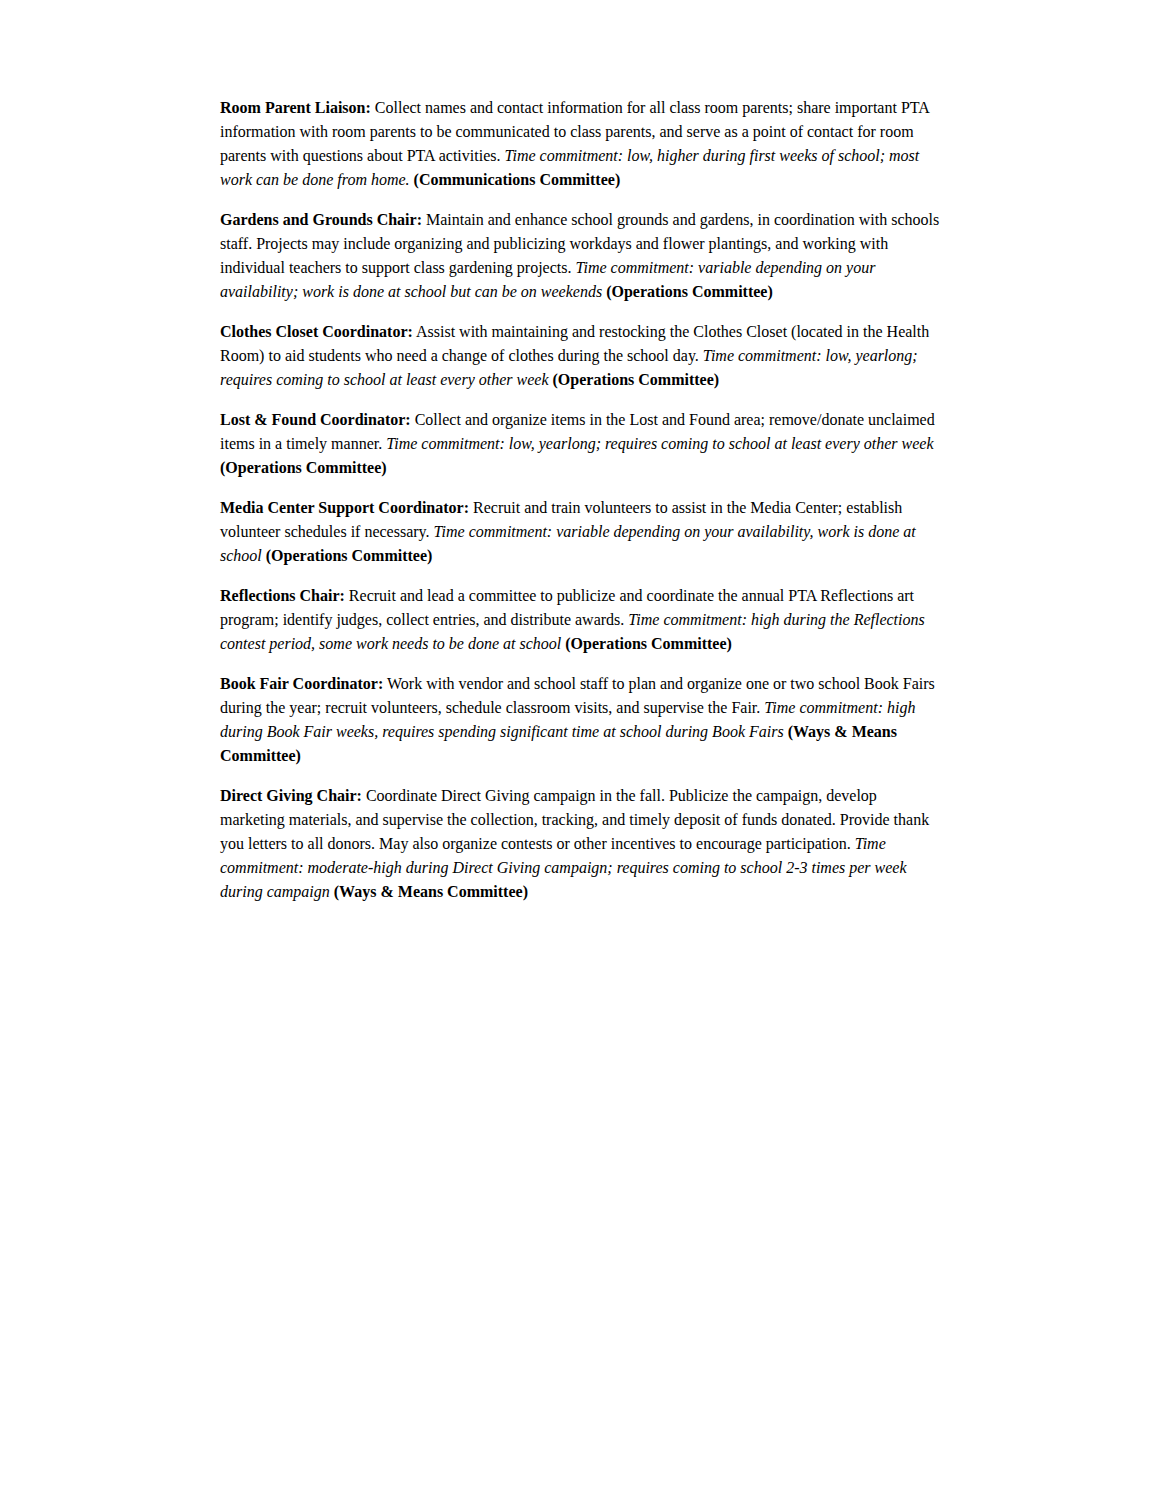Room Parent Liaison: Collect names and contact information for all class room parents; share important PTA information with room parents to be communicated to class parents, and serve as a point of contact for room parents with questions about PTA activities. Time commitment: low, higher during first weeks of school; most work can be done from home. (Communications Committee)
Gardens and Grounds Chair: Maintain and enhance school grounds and gardens, in coordination with schools staff. Projects may include organizing and publicizing workdays and flower plantings, and working with individual teachers to support class gardening projects. Time commitment: variable depending on your availability; work is done at school but can be on weekends (Operations Committee)
Clothes Closet Coordinator: Assist with maintaining and restocking the Clothes Closet (located in the Health Room) to aid students who need a change of clothes during the school day. Time commitment: low, yearlong; requires coming to school at least every other week (Operations Committee)
Lost & Found Coordinator: Collect and organize items in the Lost and Found area; remove/donate unclaimed items in a timely manner. Time commitment: low, yearlong; requires coming to school at least every other week (Operations Committee)
Media Center Support Coordinator: Recruit and train volunteers to assist in the Media Center; establish volunteer schedules if necessary. Time commitment: variable depending on your availability, work is done at school (Operations Committee)
Reflections Chair: Recruit and lead a committee to publicize and coordinate the annual PTA Reflections art program; identify judges, collect entries, and distribute awards. Time commitment: high during the Reflections contest period, some work needs to be done at school (Operations Committee)
Book Fair Coordinator: Work with vendor and school staff to plan and organize one or two school Book Fairs during the year; recruit volunteers, schedule classroom visits, and supervise the Fair. Time commitment: high during Book Fair weeks, requires spending significant time at school during Book Fairs (Ways & Means Committee)
Direct Giving Chair: Coordinate Direct Giving campaign in the fall. Publicize the campaign, develop marketing materials, and supervise the collection, tracking, and timely deposit of funds donated. Provide thank you letters to all donors. May also organize contests or other incentives to encourage participation. Time commitment: moderate-high during Direct Giving campaign; requires coming to school 2-3 times per week during campaign (Ways & Means Committee)